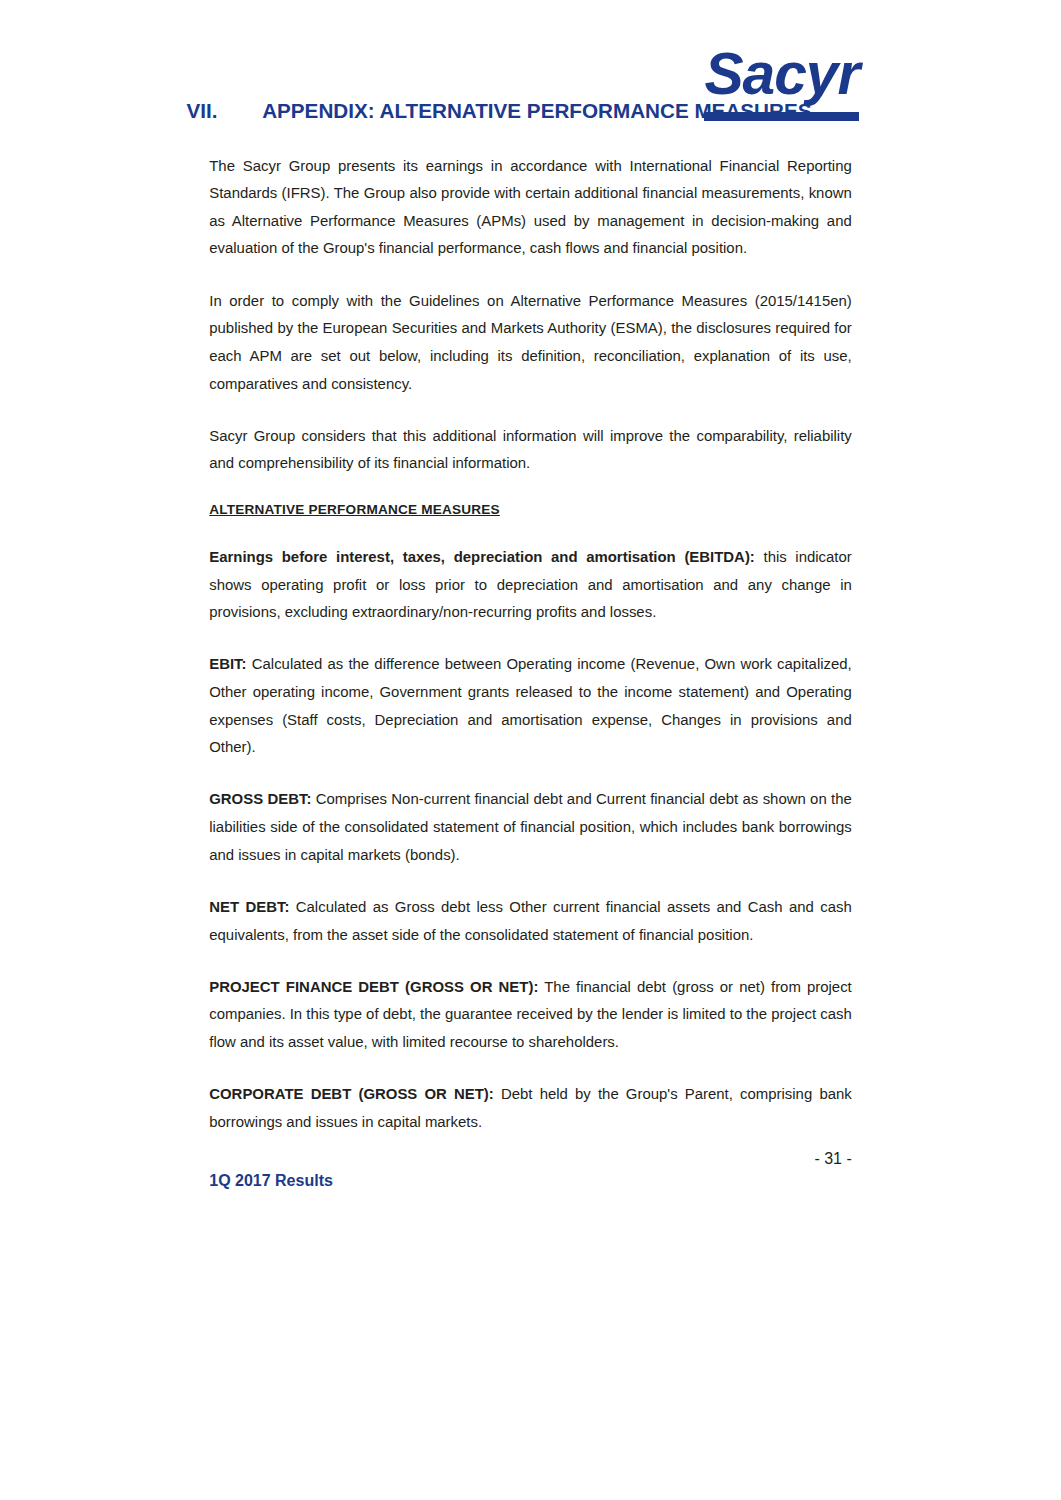Sacyr
VII. APPENDIX: ALTERNATIVE PERFORMANCE MEASURES
The Sacyr Group presents its earnings in accordance with International Financial Reporting Standards (IFRS). The Group also provide with certain additional financial measurements, known as Alternative Performance Measures (APMs) used by management in decision-making and evaluation of the Group's financial performance, cash flows and financial position.
In order to comply with the Guidelines on Alternative Performance Measures (2015/1415en) published by the European Securities and Markets Authority (ESMA), the disclosures required for each APM are set out below, including its definition, reconciliation, explanation of its use, comparatives and consistency.
Sacyr Group considers that this additional information will improve the comparability, reliability and comprehensibility of its financial information.
ALTERNATIVE PERFORMANCE MEASURES
Earnings before interest, taxes, depreciation and amortisation (EBITDA): this indicator shows operating profit or loss prior to depreciation and amortisation and any change in provisions, excluding extraordinary/non-recurring profits and losses.
EBIT: Calculated as the difference between Operating income (Revenue, Own work capitalized, Other operating income, Government grants released to the income statement) and Operating expenses (Staff costs, Depreciation and amortisation expense, Changes in provisions and Other).
GROSS DEBT: Comprises Non-current financial debt and Current financial debt as shown on the liabilities side of the consolidated statement of financial position, which includes bank borrowings and issues in capital markets (bonds).
NET DEBT: Calculated as Gross debt less Other current financial assets and Cash and cash equivalents, from the asset side of the consolidated statement of financial position.
PROJECT FINANCE DEBT (GROSS OR NET): The financial debt (gross or net) from project companies. In this type of debt, the guarantee received by the lender is limited to the project cash flow and its asset value, with limited recourse to shareholders.
CORPORATE DEBT (GROSS OR NET): Debt held by the Group's Parent, comprising bank borrowings and issues in capital markets.
- 31 -
1Q 2017 Results